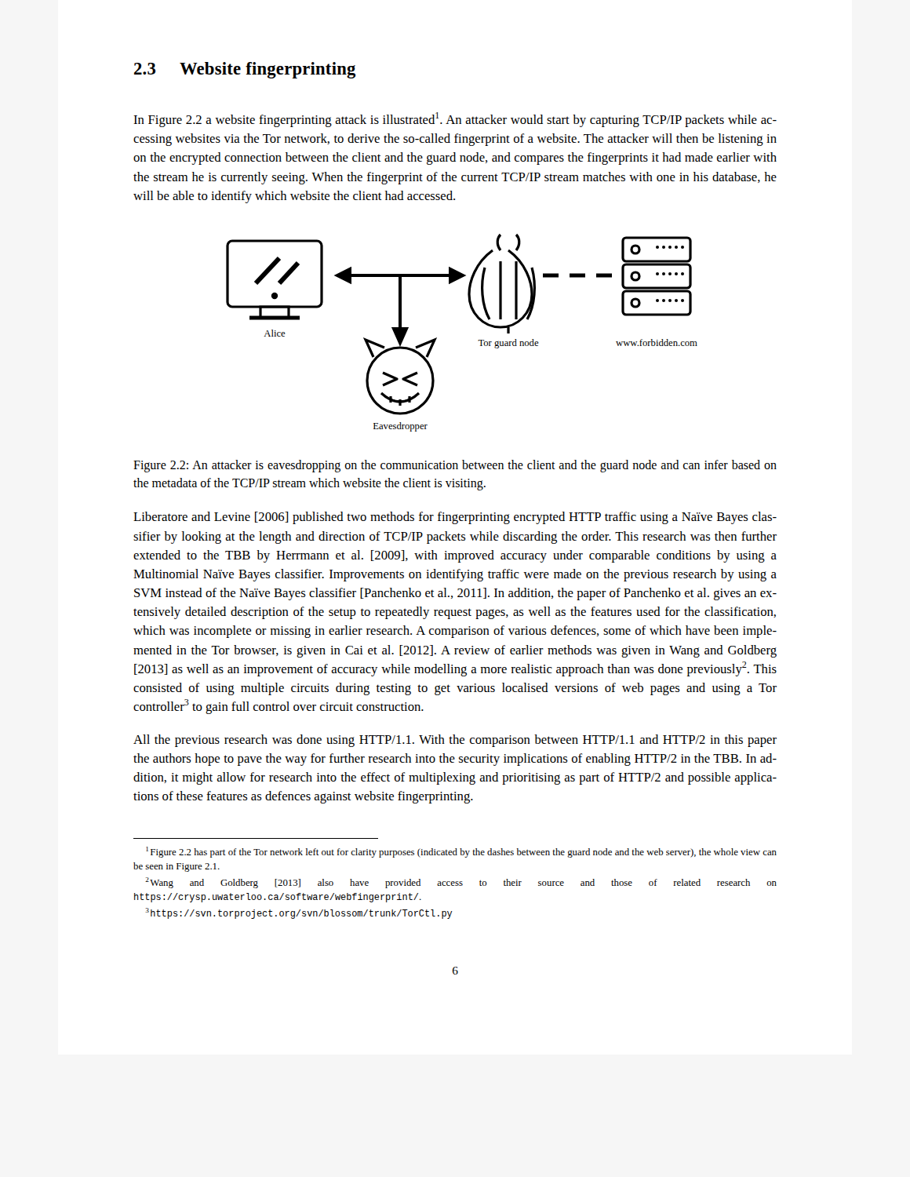2.3 Website fingerprinting
In Figure 2.2 a website fingerprinting attack is illustrated1. An attacker would start by capturing TCP/IP packets while accessing websites via the Tor network, to derive the so-called fingerprint of a website. The attacker will then be listening in on the encrypted connection between the client and the guard node, and compares the fingerprints it had made earlier with the stream he is currently seeing. When the fingerprint of the current TCP/IP stream matches with one in his database, he will be able to identify which website the client had accessed.
Alice Tor guard node www.forbidden.com Eavesdropper
Figure 2.2: An attacker is eavesdropping on the communication between the client and the guard node and can infer based on the metadata of the TCP/IP stream which website the client is visiting.
Liberatore and Levine [2006] published two methods for fingerprinting encrypted HTTP traffic using a Naïve Bayes classifier by looking at the length and direction of TCP/IP packets while discarding the order. This research was then further extended to the TBB by Herrmann et al. [2009], with improved accuracy under comparable conditions by using a Multinomial Naïve Bayes classifier. Improvements on identifying traffic were made on the previous research by using a SVM instead of the Naïve Bayes classifier [Panchenko et al., 2011]. In addition, the paper of Panchenko et al. gives an extensively detailed description of the setup to repeatedly request pages, as well as the features used for the classification, which was incomplete or missing in earlier research. A comparison of various defences, some of which have been implemented in the Tor browser, is given in Cai et al. [2012]. A review of earlier methods was given in Wang and Goldberg [2013] as well as an improvement of accuracy while modelling a more realistic approach than was done previously2. This consisted of using multiple circuits during testing to get various localised versions of web pages and using a Tor controller3 to gain full control over circuit construction.
All the previous research was done using HTTP/1.1. With the comparison between HTTP/1.1 and HTTP/2 in this paper the authors hope to pave the way for further research into the security implications of enabling HTTP/2 in the TBB. In addition, it might allow for research into the effect of multiplexing and prioritising as part of HTTP/2 and possible applications of these features as defences against website fingerprinting.
1Figure 2.2 has part of the Tor network left out for clarity purposes (indicated by the dashes between the guard node and the web server), the whole view can be seen in Figure 2.1.
2Wang and Goldberg [2013] also have provided access to their source and those of related research on https://crysp.uwaterloo.ca/software/webfingerprint/.
3https://svn.torproject.org/svn/blossom/trunk/TorCtl.py
6